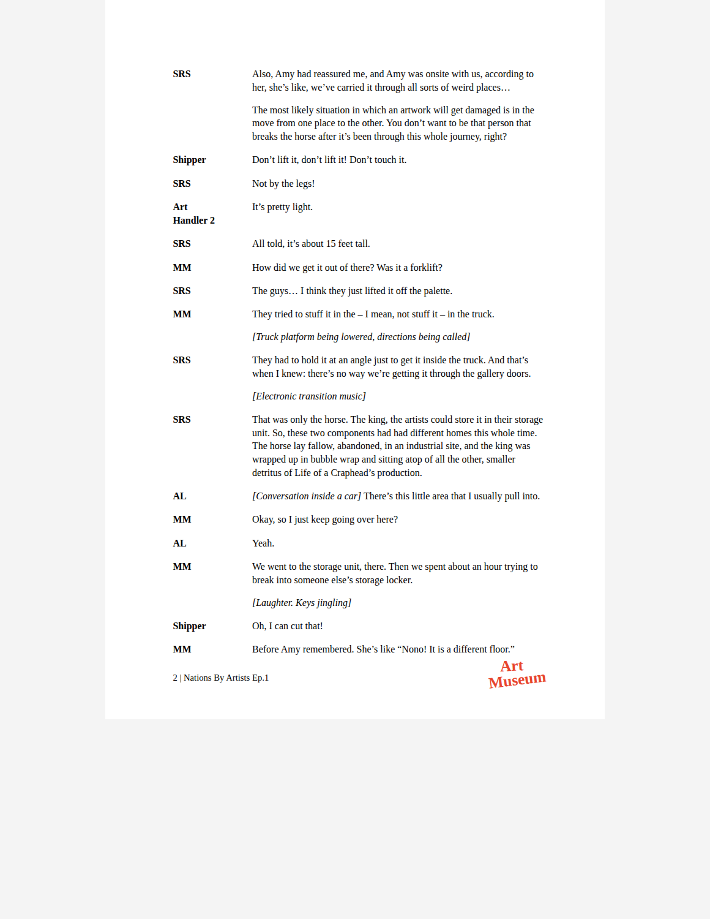| SRS | Also, Amy had reassured me, and Amy was onsite with us, according to her, she’s like, we’ve carried it through all sorts of weird places… The most likely situation in which an artwork will get damaged is in the move from one place to the other. You don’t want to be that person that breaks the horse after it’s been through this whole journey, right? |
| Shipper | Don’t lift it, don’t lift it! Don’t touch it. |
| SRS | Not by the legs! |
| Art Handler 2 | It’s pretty light. |
| SRS | All told, it’s about 15 feet tall. |
| MM | How did we get it out of there? Was it a forklift? |
| SRS | The guys… I think they just lifted it off the palette. |
| MM | They tried to stuff it in the – I mean, not stuff it – in the truck. [Truck platform being lowered, directions being called] |
| SRS | They had to hold it at an angle just to get it inside the truck. And that’s when I knew: there’s no way we’re getting it through the gallery doors. [Electronic transition music] |
| SRS | That was only the horse. The king, the artists could store it in their storage unit. So, these two components had had different homes this whole time. The horse lay fallow, abandoned, in an industrial site, and the king was wrapped up in bubble wrap and sitting atop of all the other, smaller detritus of Life of a Craphead’s production. |
| AL | [Conversation inside a car] There’s this little area that I usually pull into. |
| MM | Okay, so I just keep going over here? |
| AL | Yeah. |
| MM | We went to the storage unit, there. Then we spent about an hour trying to break into someone else’s storage locker. [Laughter. Keys jingling] |
| Shipper | Oh, I can cut that! |
| MM | Before Amy remembered. She’s like “Nono! It is a different floor.” |
2 | Nations By Artists Ep.1
Art Museum